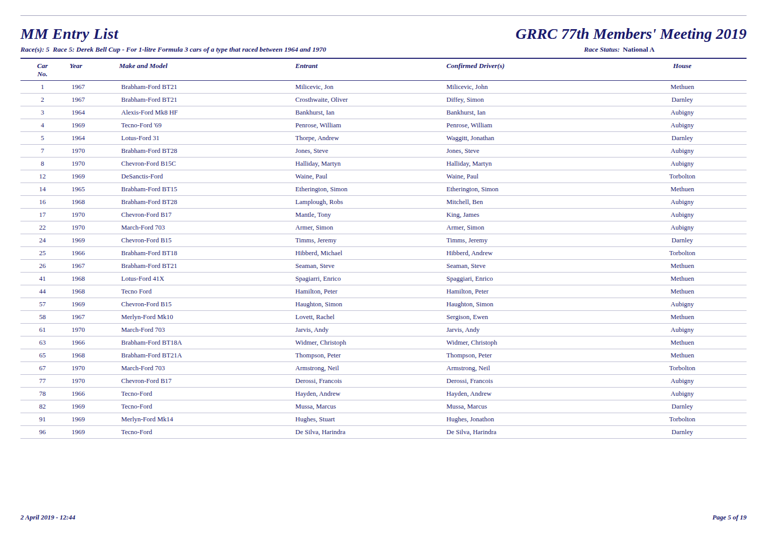MM Entry List
GRRC 77th Members' Meeting 2019
Race(s): 5 Race 5: Derek Bell Cup - For 1-litre Formula 3 cars of a type that raced between 1964 and 1970
Race Status: National A
| Car No. | Year | Make and Model | Entrant | Confirmed Driver(s) | House |
| --- | --- | --- | --- | --- | --- |
| 1 | 1967 | Brabham-Ford BT21 | Milicevic, Jon | Milicevic, John | Methuen |
| 2 | 1967 | Brabham-Ford BT21 | Crosthwaite, Oliver | Diffey, Simon | Darnley |
| 3 | 1964 | Alexis-Ford Mk8 HF | Bankhurst, Ian | Bankhurst, Ian | Aubigny |
| 4 | 1969 | Tecno-Ford '69 | Penrose, William | Penrose, William | Aubigny |
| 5 | 1964 | Lotus-Ford 31 | Thorpe, Andrew | Waggitt, Jonathan | Darnley |
| 7 | 1970 | Brabham-Ford BT28 | Jones, Steve | Jones, Steve | Aubigny |
| 8 | 1970 | Chevron-Ford B15C | Halliday, Martyn | Halliday, Martyn | Aubigny |
| 12 | 1969 | DeSanctis-Ford | Waine, Paul | Waine, Paul | Torbolton |
| 14 | 1965 | Brabham-Ford BT15 | Etherington, Simon | Etherington, Simon | Methuen |
| 16 | 1968 | Brabham-Ford BT28 | Lamplough, Robs | Mitchell, Ben | Aubigny |
| 17 | 1970 | Chevron-Ford B17 | Mantle, Tony | King, James | Aubigny |
| 22 | 1970 | March-Ford 703 | Armer, Simon | Armer, Simon | Aubigny |
| 24 | 1969 | Chevron-Ford B15 | Timms, Jeremy | Timms, Jeremy | Darnley |
| 25 | 1966 | Brabham-Ford BT18 | Hibberd, Michael | Hibberd, Andrew | Torbolton |
| 26 | 1967 | Brabham-Ford BT21 | Seaman, Steve | Seaman, Steve | Methuen |
| 41 | 1968 | Lotus-Ford 41X | Spagiarri, Enrico | Spaggiari, Enrico | Methuen |
| 44 | 1968 | Tecno Ford | Hamilton, Peter | Hamilton, Peter | Methuen |
| 57 | 1969 | Chevron-Ford B15 | Haughton, Simon | Haughton, Simon | Aubigny |
| 58 | 1967 | Merlyn-Ford Mk10 | Lovett, Rachel | Sergison, Ewen | Methuen |
| 61 | 1970 | March-Ford 703 | Jarvis, Andy | Jarvis, Andy | Aubigny |
| 63 | 1966 | Brabham-Ford BT18A | Widmer, Christoph | Widmer, Christoph | Methuen |
| 65 | 1968 | Brabham-Ford BT21A | Thompson, Peter | Thompson, Peter | Methuen |
| 67 | 1970 | March-Ford 703 | Armstrong, Neil | Armstrong, Neil | Torbolton |
| 77 | 1970 | Chevron-Ford B17 | Derossi, Francois | Derossi, Francois | Aubigny |
| 78 | 1966 | Tecno-Ford | Hayden, Andrew | Hayden, Andrew | Aubigny |
| 82 | 1969 | Tecno-Ford | Mussa, Marcus | Mussa, Marcus | Darnley |
| 91 | 1969 | Merlyn-Ford Mk14 | Hughes, Stuart | Hughes, Jonathon | Torbolton |
| 96 | 1969 | Tecno-Ford | De Silva, Harindra | De Silva, Harindra | Darnley |
2 April 2019 - 12:44
Page 5 of 19